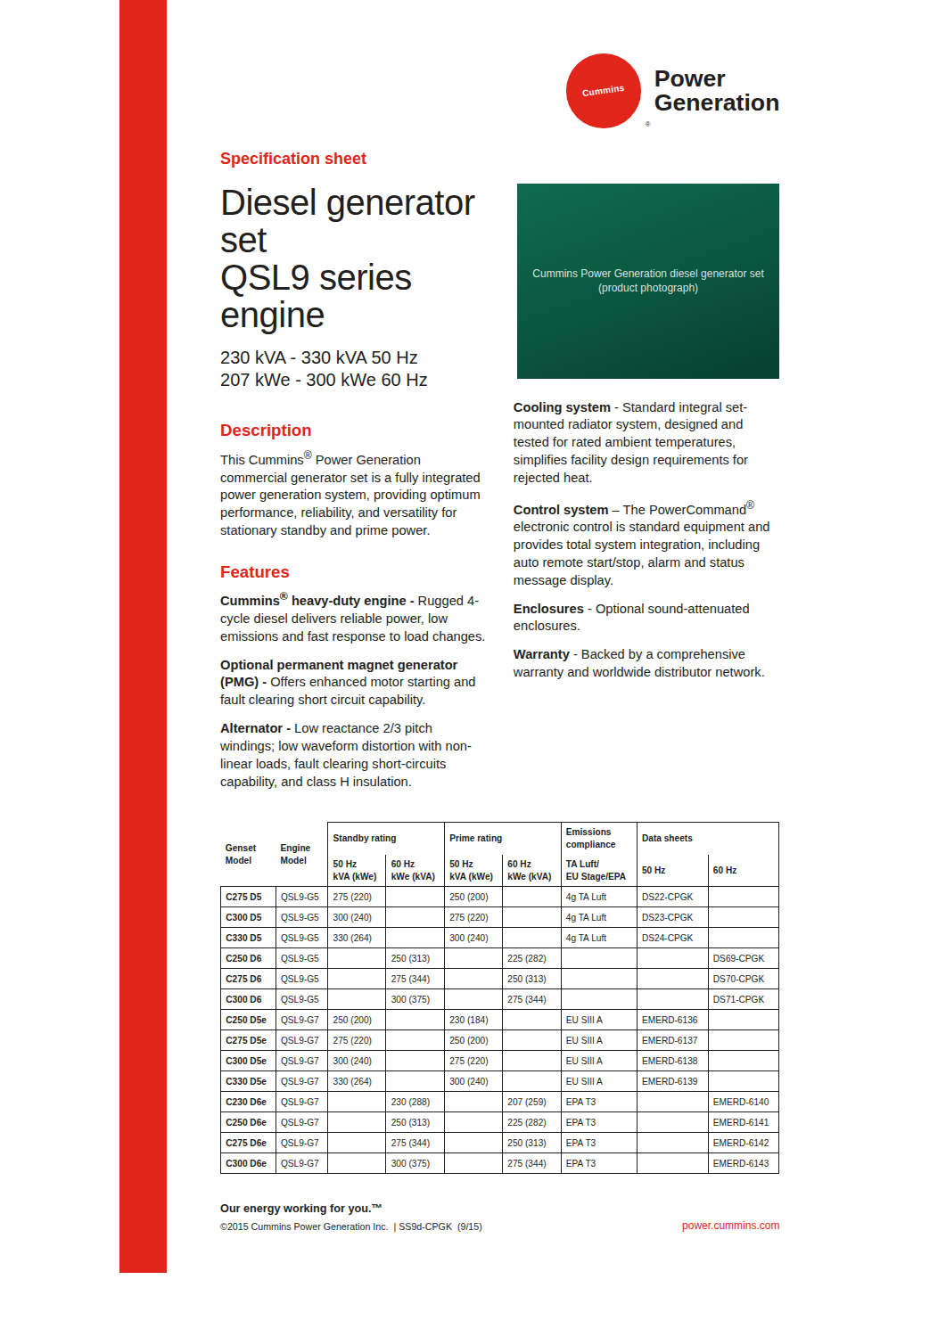Cummins
Power
Generation
Specification sheet
Cummins Power Generation diesel generator set (product photograph)
Diesel generator
set
QSL9 series
engine
230 kVA - 330 kVA 50 Hz
207 kWe - 300 kWe 60 Hz
Description
This Cummins® Power Generation commercial generator set is a fully integrated power generation system, providing optimum performance, reliability, and versatility for stationary standby and prime power.
Features
Cummins® heavy-duty engine - Rugged 4-cycle diesel delivers reliable power, low emissions and fast response to load changes.
Optional permanent magnet generator (PMG) - Offers enhanced motor starting and fault clearing short circuit capability.
Alternator - Low reactance 2/3 pitch windings; low waveform distortion with non-linear loads, fault clearing short-circuits capability, and class H insulation.
Cooling system - Standard integral set-mounted radiator system, designed and tested for rated ambient temperatures, simplifies facility design requirements for rejected heat.
Control system – The PowerCommand® electronic control is standard equipment and provides total system integration, including auto remote start/stop, alarm and status message display.
Enclosures - Optional sound-attenuated enclosures.
Warranty - Backed by a comprehensive warranty and worldwide distributor network.
| Genset Model | Engine Model | Standby rating | Prime rating | Emissions compliance | Data sheets |
| --- | --- | --- | --- | --- | --- |
| 50 Hz kVA (kWe) | 60 Hz kWe (kVA) | 50 Hz kVA (kWe) | 60 Hz kWe (kVA) | TA Luft/ EU Stage/EPA | 50 Hz | 60 Hz |
| C275 D5 | QSL9-G5 | 275 (220) | | 250 (200) | | 4g TA Luft | DS22-CPGK | |
| C300 D5 | QSL9-G5 | 300 (240) | | 275 (220) | | 4g TA Luft | DS23-CPGK | |
| C330 D5 | QSL9-G5 | 330 (264) | | 300 (240) | | 4g TA Luft | DS24-CPGK | |
| C250 D6 | QSL9-G5 | | 250 (313) | | 225 (282) | | | DS69-CPGK |
| C275 D6 | QSL9-G5 | | 275 (344) | | 250 (313) | | | DS70-CPGK |
| C300 D6 | QSL9-G5 | | 300 (375) | | 275 (344) | | | DS71-CPGK |
| C250 D5e | QSL9-G7 | 250 (200) | | 230 (184) | | EU SIII A | EMERD-6136 | |
| C275 D5e | QSL9-G7 | 275 (220) | | 250 (200) | | EU SIII A | EMERD-6137 | |
| C300 D5e | QSL9-G7 | 300 (240) | | 275 (220) | | EU SIII A | EMERD-6138 | |
| C330 D5e | QSL9-G7 | 330 (264) | | 300 (240) | | EU SIII A | EMERD-6139 | |
| C230 D6e | QSL9-G7 | | 230 (288) | | 207 (259) | EPA T3 | | EMERD-6140 |
| C250 D6e | QSL9-G7 | | 250 (313) | | 225 (282) | EPA T3 | | EMERD-6141 |
| C275 D6e | QSL9-G7 | | 275 (344) | | 250 (313) | EPA T3 | | EMERD-6142 |
| C300 D6e | QSL9-G7 | | 300 (375) | | 275 (344) | EPA T3 | | EMERD-6143 |
Our energy working for you.™
©2015 Cummins Power Generation Inc. | SS9d-CPGK (9/15)
power.cummins.com